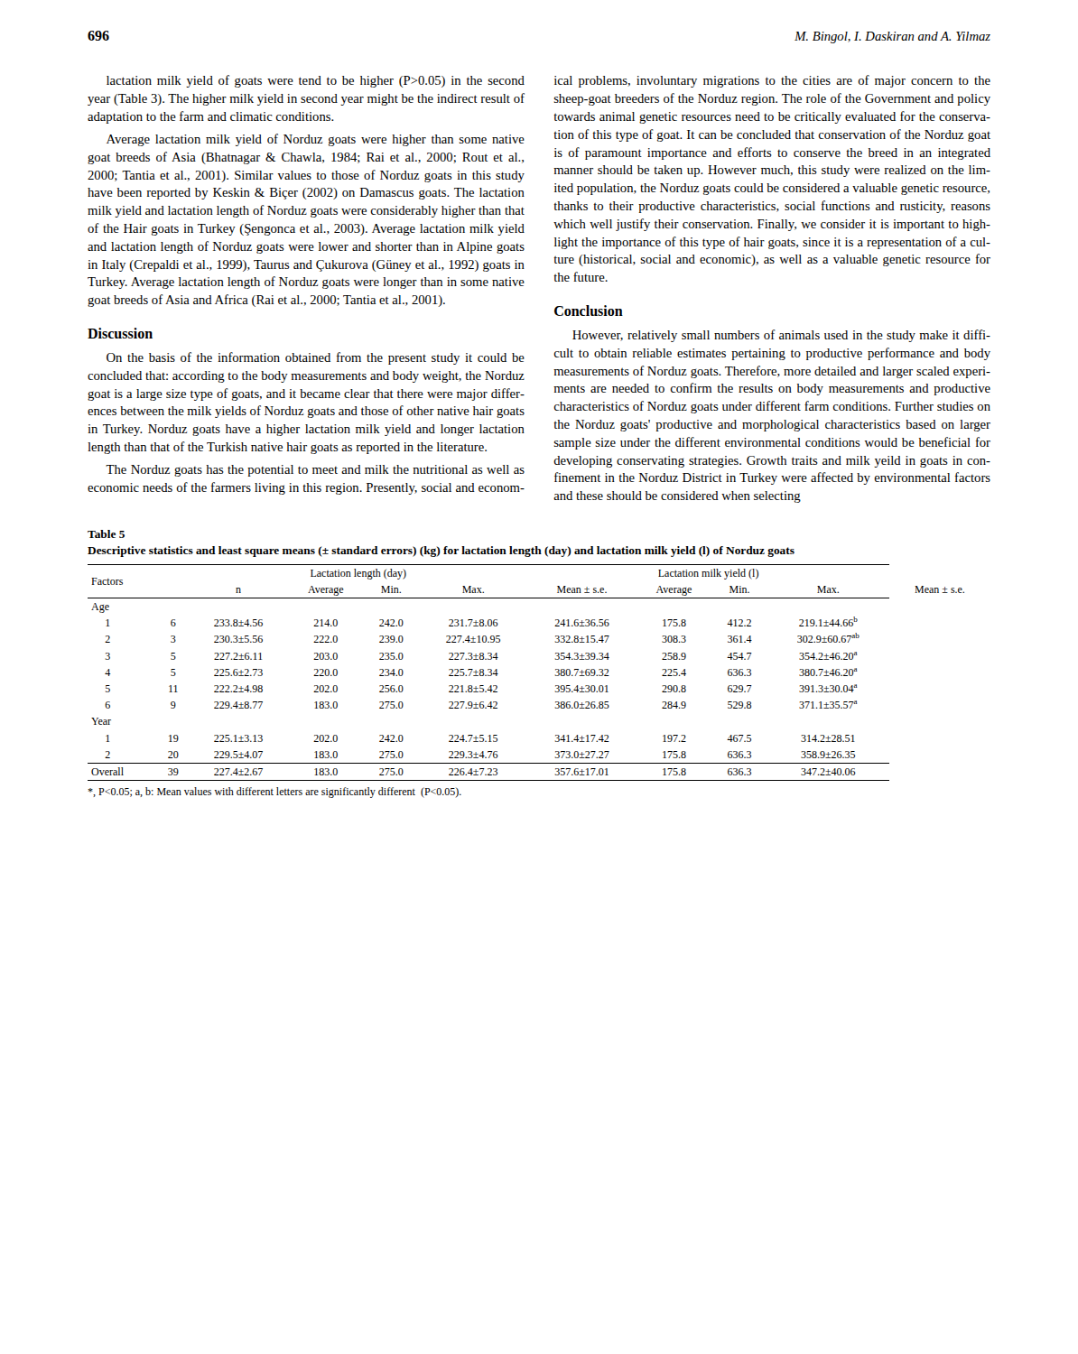696 M. Bingol, I. Daskiran and A. Yilmaz
lactation milk yield of goats were tend to be higher (P>0.05) in the second year (Table 3). The higher milk yield in second year might be the indirect result of adaptation to the farm and climatic conditions.
Average lactation milk yield of Norduz goats were higher than some native goat breeds of Asia (Bhatnagar & Chawla, 1984; Rai et al., 2000; Rout et al., 2000; Tantia et al., 2001). Similar values to those of Norduz goats in this study have been reported by Keskin & Biçer (2002) on Damascus goats. The lactation milk yield and lactation length of Norduz goats were considerably higher than that of the Hair goats in Turkey (Şengonca et al., 2003). Average lactation milk yield and lactation length of Norduz goats were lower and shorter than in Alpine goats in Italy (Crepaldi et al., 1999), Taurus and Çukurova (Güney et al., 1992) goats in Turkey. Average lactation length of Norduz goats were longer than in some native goat breeds of Asia and Africa (Rai et al., 2000; Tantia et al., 2001).
Discussion
On the basis of the information obtained from the present study it could be concluded that: according to the body measurements and body weight, the Norduz goat is a large size type of goats, and it became clear that there were major differences between the milk yields of Norduz goats and those of other native hair goats in Turkey. Norduz goats have a higher lactation milk yield and longer lactation length than that of the Turkish native hair goats as reported in the literature.
The Norduz goats has the potential to meet and milk the nutritional as well as economic needs of the farmers living in this region. Presently, social and economical problems, involuntary migrations to the cities are of major concern to the sheep-goat breeders of the Norduz region. The role of the Government and policy towards animal genetic resources need to be critically evaluated for the conservation of this type of goat. It can be concluded that conservation of the Norduz goat is of paramount importance and efforts to conserve the breed in an integrated manner should be taken up. However much, this study were realized on the limited population, the Norduz goats could be considered a valuable genetic resource, thanks to their productive characteristics, social functions and rusticity, reasons which well justify their conservation. Finally, we consider it is important to highlight the importance of this type of hair goats, since it is a representation of a culture (historical, social and economic), as well as a valuable genetic resource for the future.
Conclusion
However, relatively small numbers of animals used in the study make it difficult to obtain reliable estimates pertaining to productive performance and body measurements of Norduz goats. Therefore, more detailed and larger scaled experiments are needed to confirm the results on body measurements and productive characteristics of Norduz goats under different farm conditions. Further studies on the Norduz goats' productive and morphological characteristics based on larger sample size under the different environmental conditions would be beneficial for developing conservating strategies. Growth traits and milk yeild in goats in confinement in the Norduz District in Turkey were affected by environmental factors and these should be considered when selecting
Table 5 Descriptive statistics and least square means (± standard errors) (kg) for lactation length (day) and lactation milk yield (l) of Norduz goats
| Factors | | Lactation length (day) | Lactation milk yield (l) |
| --- | --- | --- | --- |
| n | Average | Min. | Max. | Mean ± s.e. | Average | Min. | Max. | Mean ± s.e. |
| Age |
| 1 | 6 | 233.8±4.56 | 214.0 | 242.0 | 231.7±8.06 | 241.6±36.56 | 175.8 | 412.2 | 219.1±44.66 b |
| 2 | 3 | 230.3±5.56 | 222.0 | 239.0 | 227.4±10.95 | 332.8±15.47 | 308.3 | 361.4 | 302.9±60.67 ab |
| 3 | 5 | 227.2±6.11 | 203.0 | 235.0 | 227.3±8.34 | 354.3±39.34 | 258.9 | 454.7 | 354.2±46.20 a |
| 4 | 5 | 225.6±2.73 | 220.0 | 234.0 | 225.7±8.34 | 380.7±69.32 | 225.4 | 636.3 | 380.7±46.20 a |
| 5 | 11 | 222.2±4.98 | 202.0 | 256.0 | 221.8±5.42 | 395.4±30.01 | 290.8 | 629.7 | 391.3±30.04 a |
| 6 | 9 | 229.4±8.77 | 183.0 | 275.0 | 227.9±6.42 | 386.0±26.85 | 284.9 | 529.8 | 371.1±35.57 a |
| Year |
| 1 | 19 | 225.1±3.13 | 202.0 | 242.0 | 224.7±5.15 | 341.4±17.42 | 197.2 | 467.5 | 314.2±28.51 |
| 2 | 20 | 229.5±4.07 | 183.0 | 275.0 | 229.3±4.76 | 373.0±27.27 | 175.8 | 636.3 | 358.9±26.35 |
| Overall | 39 | 227.4±2.67 | 183.0 | 275.0 | 226.4±7.23 | 357.6±17.01 | 175.8 | 636.3 | 347.2±40.06 |
*, P<0.05; a, b: Mean values with different letters are significantly different (P<0.05).